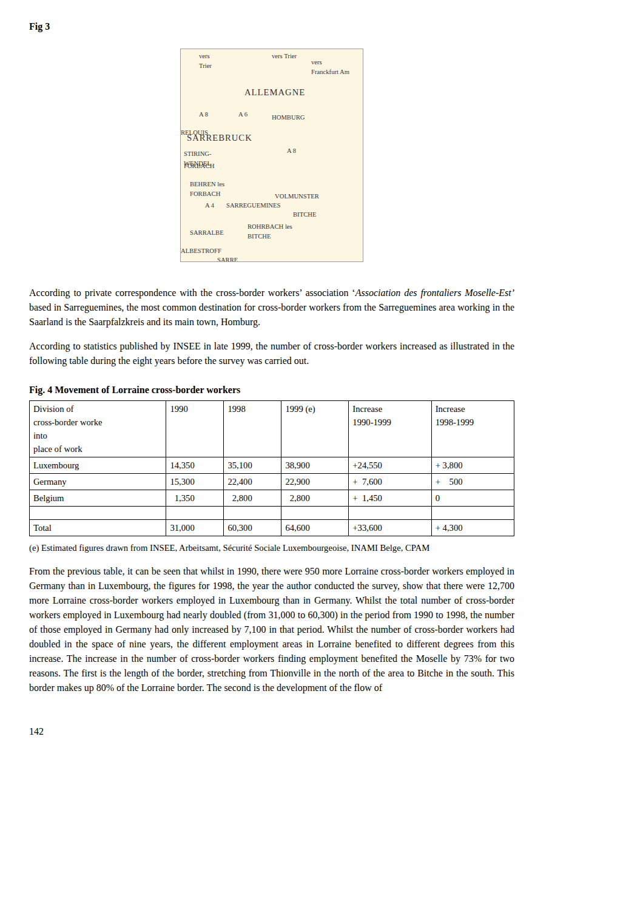Fig 3
vers
Trier vers Trier vers
Franckfurt Am ALLEMAGNE A 8 A 6 HOMBURG SARREBRUCK RELOUIS A 8 STIRING-
WENDEL FORBACH BEHREN les
FORBACH VOLMUNSTER SARREGUEMINES BITCHE A 4 ROHRBACH les
BITCHE SARRALBE ALBESTROFF SARRE
According to private correspondence with the cross-border workers’ association ‘Association des frontaliers Moselle-Est’ based in Sarreguemines, the most common destination for cross-border workers from the Sarreguemines area working in the Saarland is the Saarpfalzkreis and its main town, Homburg.
According to statistics published by INSEE in late 1999, the number of cross-border workers increased as illustrated in the following table during the eight years before the survey was carried out.
Fig. 4 Movement of Lorraine cross-border workers
| Division of cross-border worke into place of work | 1990 | 1998 | 1999 (e) | Increase 1990-1999 | Increase 1998-1999 |
| Luxembourg | 14,350 | 35,100 | 38,900 | +24,550 | + 3,800 |
| Germany | 15,300 | 22,400 | 22,900 | + 7,600 | + 500 |
| Belgium | 1,350 | 2,800 | 2,800 | + 1,450 | 0 |
| Total | 31,000 | 60,300 | 64,600 | +33,600 | + 4,300 |
(e) Estimated figures drawn from INSEE, Arbeitsamt, Sécurité Sociale Luxembourgeoise, INAMI Belge, CPAM
From the previous table, it can be seen that whilst in 1990, there were 950 more Lorraine cross-border workers employed in Germany than in Luxembourg, the figures for 1998, the year the author conducted the survey, show that there were 12,700 more Lorraine cross-border workers employed in Luxembourg than in Germany. Whilst the total number of cross-border workers employed in Luxembourg had nearly doubled (from 31,000 to 60,300) in the period from 1990 to 1998, the number of those employed in Germany had only increased by 7,100 in that period. Whilst the number of cross-border workers had doubled in the space of nine years, the different employment areas in Lorraine benefited to different degrees from this increase. The increase in the number of cross-border workers finding employment benefited the Moselle by 73% for two reasons. The first is the length of the border, stretching from Thionville in the north of the area to Bitche in the south. This border makes up 80% of the Lorraine border. The second is the development of the flow of
142